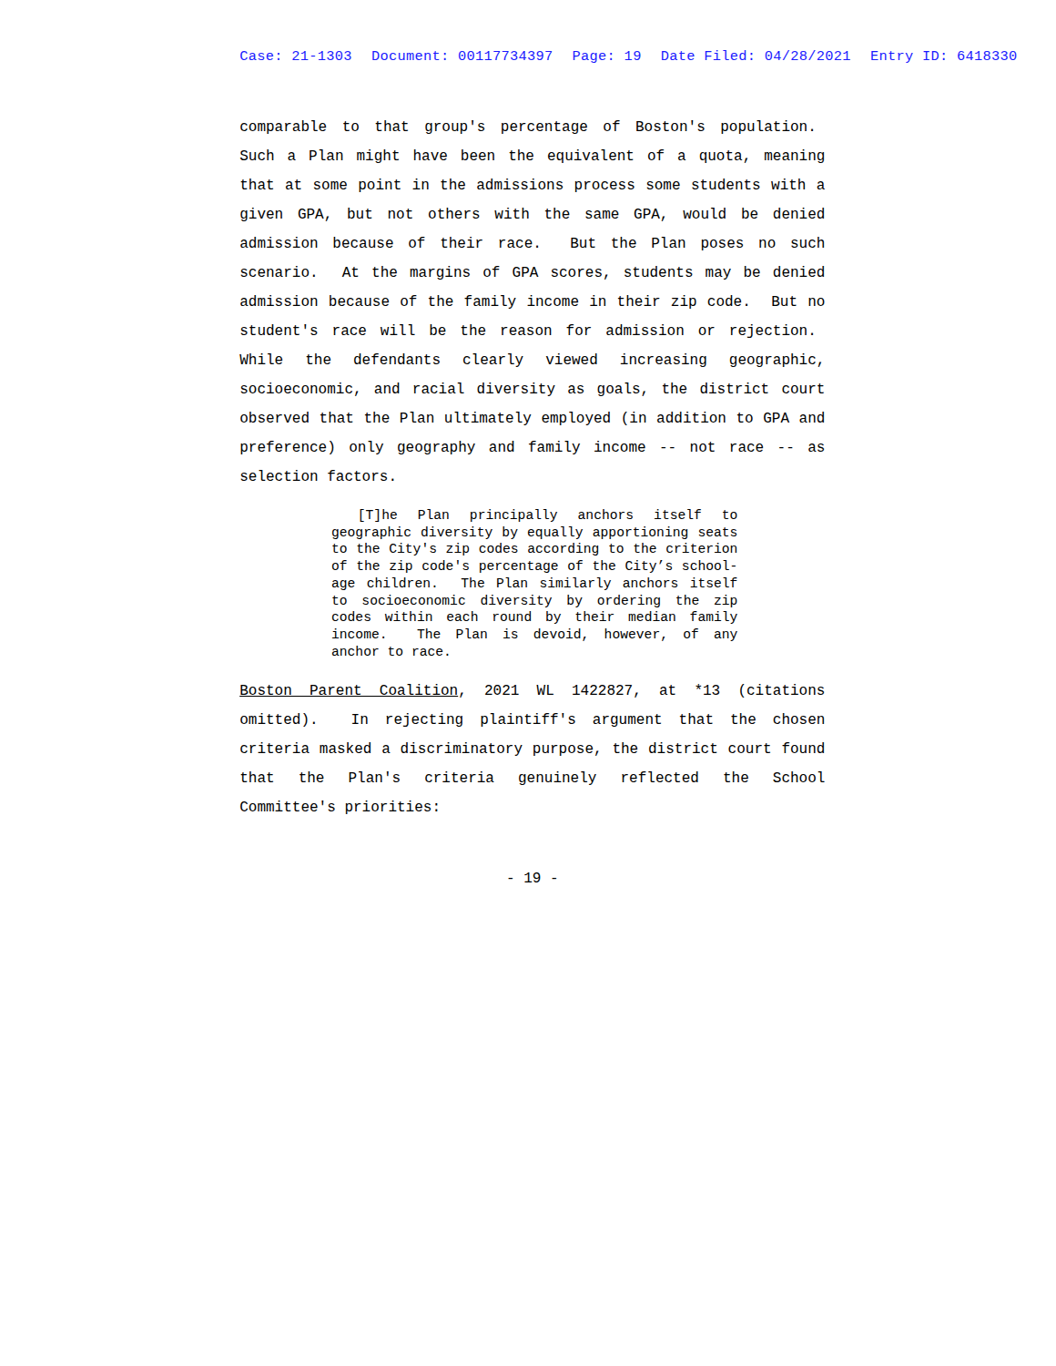Case: 21-1303 Document: 00117734397 Page: 19 Date Filed: 04/28/2021 Entry ID: 6418330
comparable to that group's percentage of Boston's population. Such a Plan might have been the equivalent of a quota, meaning that at some point in the admissions process some students with a given GPA, but not others with the same GPA, would be denied admission because of their race. But the Plan poses no such scenario. At the margins of GPA scores, students may be denied admission because of the family income in their zip code. But no student's race will be the reason for admission or rejection. While the defendants clearly viewed increasing geographic, socioeconomic, and racial diversity as goals, the district court observed that the Plan ultimately employed (in addition to GPA and preference) only geography and family income -- not race -- as selection factors.
[T]he Plan principally anchors itself to geographic diversity by equally apportioning seats to the City's zip codes according to the criterion of the zip code's percentage of the City’s school-age children. The Plan similarly anchors itself to socioeconomic diversity by ordering the zip codes within each round by their median family income. The Plan is devoid, however, of any anchor to race.
Boston Parent Coalition, 2021 WL 1422827, at *13 (citations omitted). In rejecting plaintiff's argument that the chosen criteria masked a discriminatory purpose, the district court found that the Plan's criteria genuinely reflected the School Committee's priorities:
- 19 -